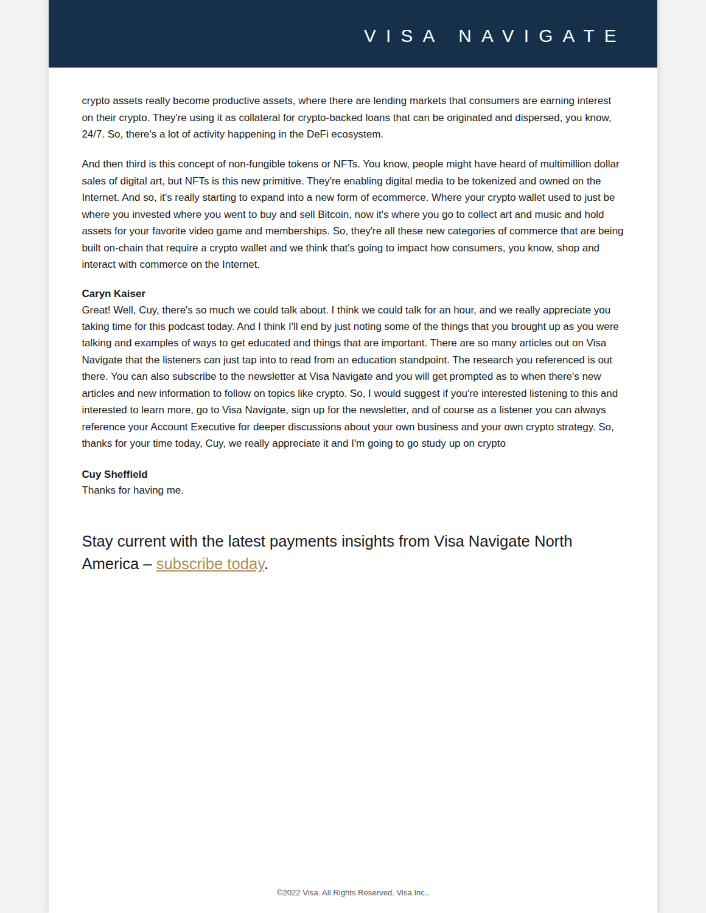Visa Navigate
crypto assets really become productive assets, where there are lending markets that consumers are earning interest on their crypto. They're using it as collateral for crypto-backed loans that can be originated and dispersed, you know, 24/7. So, there's a lot of activity happening in the DeFi ecosystem.
And then third is this concept of non-fungible tokens or NFTs. You know, people might have heard of multimillion dollar sales of digital art, but NFTs is this new primitive. They're enabling digital media to be tokenized and owned on the Internet. And so, it's really starting to expand into a new form of ecommerce. Where your crypto wallet used to just be where you invested where you went to buy and sell Bitcoin, now it's where you go to collect art and music and hold assets for your favorite video game and memberships. So, they're all these new categories of commerce that are being built on-chain that require a crypto wallet and we think that's going to impact how consumers, you know, shop and interact with commerce on the Internet.
Caryn Kaiser
Great! Well, Cuy, there's so much we could talk about. I think we could talk for an hour, and we really appreciate you taking time for this podcast today. And I think I'll end by just noting some of the things that you brought up as you were talking and examples of ways to get educated and things that are important. There are so many articles out on Visa Navigate that the listeners can just tap into to read from an education standpoint. The research you referenced is out there. You can also subscribe to the newsletter at Visa Navigate and you will get prompted as to when there's new articles and new information to follow on topics like crypto. So, I would suggest if you're interested listening to this and interested to learn more, go to Visa Navigate, sign up for the newsletter, and of course as a listener you can always reference your Account Executive for deeper discussions about your own business and your own crypto strategy. So, thanks for your time today, Cuy, we really appreciate it and I'm going to go study up on crypto
Cuy Sheffield
Thanks for having me.
Stay current with the latest payments insights from Visa Navigate North America – subscribe today.
©2022 Visa. All Rights Reserved. Visa Inc.,